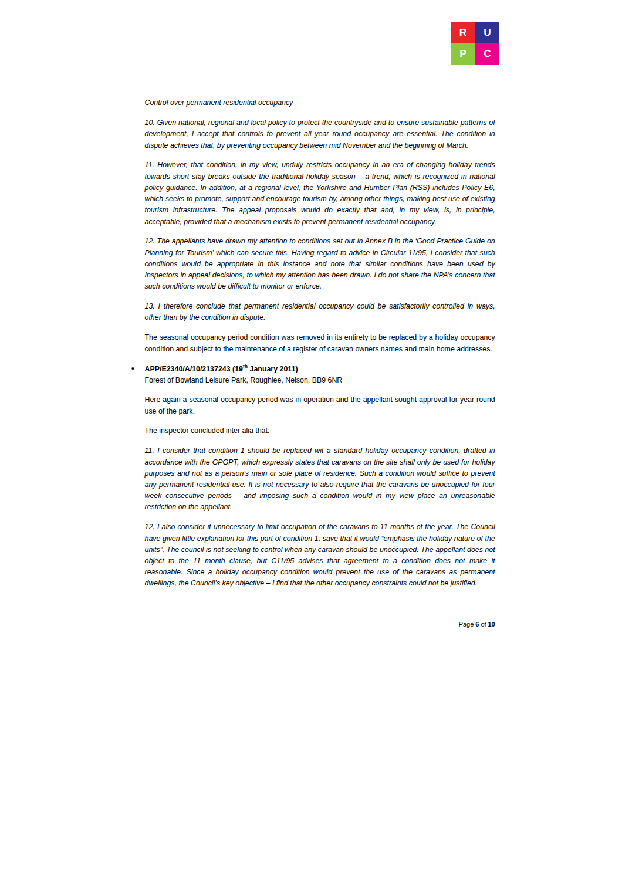| R | U |
| P | C |
Control over permanent residential occupancy
10. Given national, regional and local policy to protect the countryside and to ensure sustainable patterns of development, I accept that controls to prevent all year round occupancy are essential. The condition in dispute achieves that, by preventing occupancy between mid November and the beginning of March.
11. However, that condition, in my view, unduly restricts occupancy in an era of changing holiday trends towards short stay breaks outside the traditional holiday season – a trend, which is recognized in national policy guidance. In addition, at a regional level, the Yorkshire and Humber Plan (RSS) includes Policy E6, which seeks to promote, support and encourage tourism by, among other things, making best use of existing tourism infrastructure. The appeal proposals would do exactly that and, in my view, is, in principle, acceptable, provided that a mechanism exists to prevent permanent residential occupancy.
12. The appellants have drawn my attention to conditions set out in Annex B in the ‘Good Practice Guide on Planning for Tourism’ which can secure this. Having regard to advice in Circular 11/95, I consider that such conditions would be appropriate in this instance and note that similar conditions have been used by Inspectors in appeal decisions, to which my attention has been drawn. I do not share the NPA’s concern that such conditions would be difficult to monitor or enforce.
13. I therefore conclude that permanent residential occupancy could be satisfactorily controlled in ways, other than by the condition in dispute.
The seasonal occupancy period condition was removed in its entirety to be replaced by a holiday occupancy condition and subject to the maintenance of a register of caravan owners names and main home addresses.
APP/E2340/A/10/2137243 (19th January 2011) Forest of Bowland Leisure Park, Roughlee, Nelson, BB9 6NR
Here again a seasonal occupancy period was in operation and the appellant sought approval for year round use of the park.
The inspector concluded inter alia that:
11. I consider that condition 1 should be replaced wit a standard holiday occupancy condition, drafted in accordance with the GPGPT, which expressly states that caravans on the site shall only be used for holiday purposes and not as a person’s main or sole place of residence. Such a condition would suffice to prevent any permanent residential use. It is not necessary to also require that the caravans be unoccupied for four week consecutive periods – and imposing such a condition would in my view place an unreasonable restriction on the appellant.
12. I also consider it unnecessary to limit occupation of the caravans to 11 months of the year. The Council have given little explanation for this part of condition 1, save that it would “emphasis the holiday nature of the units”. The council is not seeking to control when any caravan should be unoccupied. The appellant does not object to the 11 month clause, but C11/95 advises that agreement to a condition does not make it reasonable. Since a holiday occupancy condition would prevent the use of the caravans as permanent dwellings, the Council’s key objective – I find that the other occupancy constraints could not be justified.
Page 6 of 10